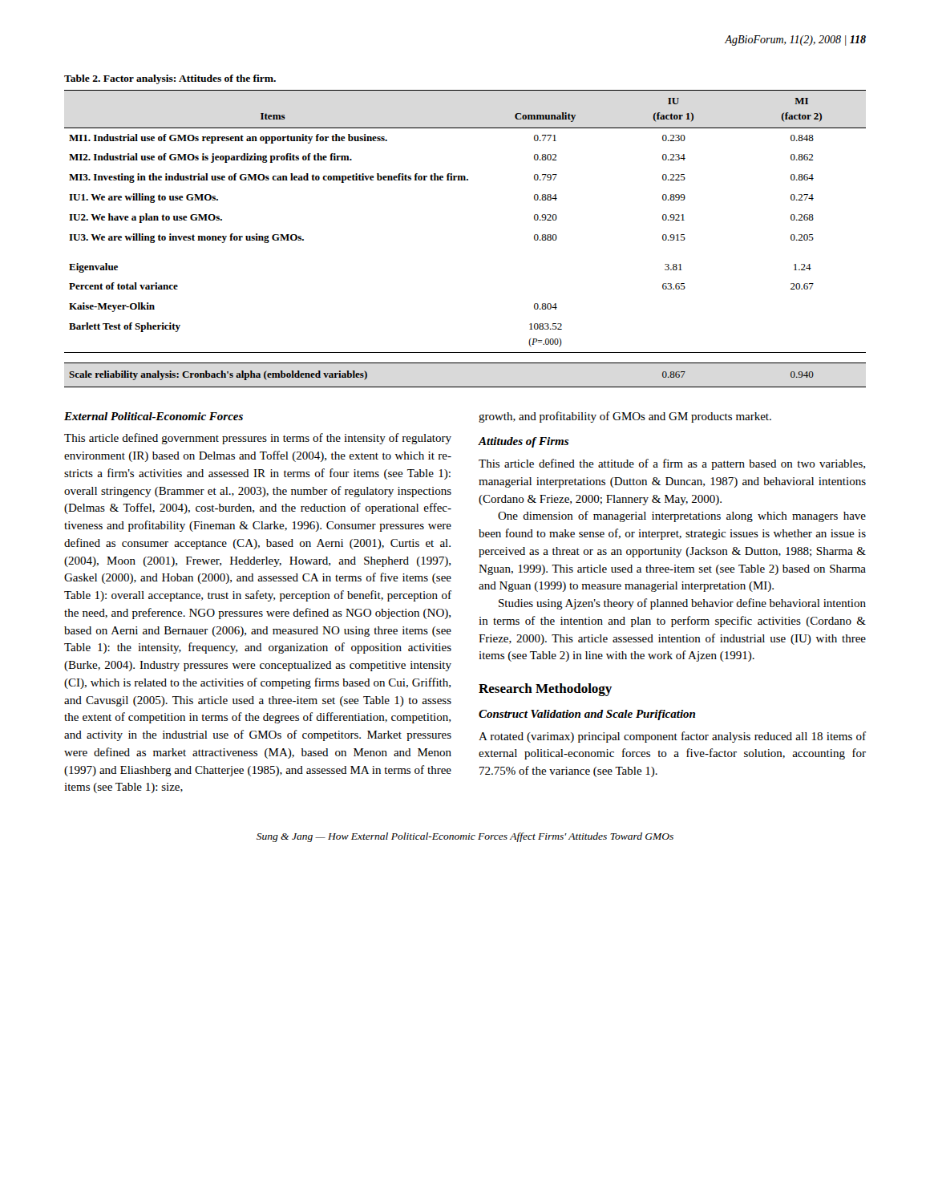AgBioForum, 11(2), 2008 | 118
Table 2. Factor analysis: Attitudes of the firm.
| Items | Communality | IU (factor 1) | MI (factor 2) |
| --- | --- | --- | --- |
| MI1. Industrial use of GMOs represent an opportunity for the business. | 0.771 | 0.230 | 0.848 |
| MI2. Industrial use of GMOs is jeopardizing profits of the firm. | 0.802 | 0.234 | 0.862 |
| MI3. Investing in the industrial use of GMOs can lead to competitive benefits for the firm. | 0.797 | 0.225 | 0.864 |
| IU1. We are willing to use GMOs. | 0.884 | 0.899 | 0.274 |
| IU2. We have a plan to use GMOs. | 0.920 | 0.921 | 0.268 |
| IU3. We are willing to invest money for using GMOs. | 0.880 | 0.915 | 0.205 |
| Eigenvalue | | 3.81 | 1.24 |
| Percent of total variance | | 63.65 | 20.67 |
| Kaise-Meyer-Olkin | 0.804 | | |
| Barlett Test of Sphericity | 1083.52 ( P =.000) | | |
| Scale reliability analysis: Cronbach's alpha (emboldened variables) | | 0.867 | 0.940 |
External Political-Economic Forces
This article defined government pressures in terms of the intensity of regulatory environment (IR) based on Delmas and Toffel (2004), the extent to which it restricts a firm's activities and assessed IR in terms of four items (see Table 1): overall stringency (Brammer et al., 2003), the number of regulatory inspections (Delmas & Toffel, 2004), cost-burden, and the reduction of operational effectiveness and profitability (Fineman & Clarke, 1996). Consumer pressures were defined as consumer acceptance (CA), based on Aerni (2001), Curtis et al. (2004), Moon (2001), Frewer, Hedderley, Howard, and Shepherd (1997), Gaskel (2000), and Hoban (2000), and assessed CA in terms of five items (see Table 1): overall acceptance, trust in safety, perception of benefit, perception of the need, and preference. NGO pressures were defined as NGO objection (NO), based on Aerni and Bernauer (2006), and measured NO using three items (see Table 1): the intensity, frequency, and organization of opposition activities (Burke, 2004). Industry pressures were conceptualized as competitive intensity (CI), which is related to the activities of competing firms based on Cui, Griffith, and Cavusgil (2005). This article used a three-item set (see Table 1) to assess the extent of competition in terms of the degrees of differentiation, competition, and activity in the industrial use of GMOs of competitors. Market pressures were defined as market attractiveness (MA), based on Menon and Menon (1997) and Eliashberg and Chatterjee (1985), and assessed MA in terms of three items (see Table 1): size,
growth, and profitability of GMOs and GM products market.
Attitudes of Firms
This article defined the attitude of a firm as a pattern based on two variables, managerial interpretations (Dutton & Duncan, 1987) and behavioral intentions (Cordano & Frieze, 2000; Flannery & May, 2000).
One dimension of managerial interpretations along which managers have been found to make sense of, or interpret, strategic issues is whether an issue is perceived as a threat or as an opportunity (Jackson & Dutton, 1988; Sharma & Nguan, 1999). This article used a three-item set (see Table 2) based on Sharma and Nguan (1999) to measure managerial interpretation (MI).
Studies using Ajzen's theory of planned behavior define behavioral intention in terms of the intention and plan to perform specific activities (Cordano & Frieze, 2000). This article assessed intention of industrial use (IU) with three items (see Table 2) in line with the work of Ajzen (1991).
Research Methodology
Construct Validation and Scale Purification
A rotated (varimax) principal component factor analysis reduced all 18 items of external political-economic forces to a five-factor solution, accounting for 72.75% of the variance (see Table 1).
Sung & Jang — How External Political-Economic Forces Affect Firms' Attitudes Toward GMOs